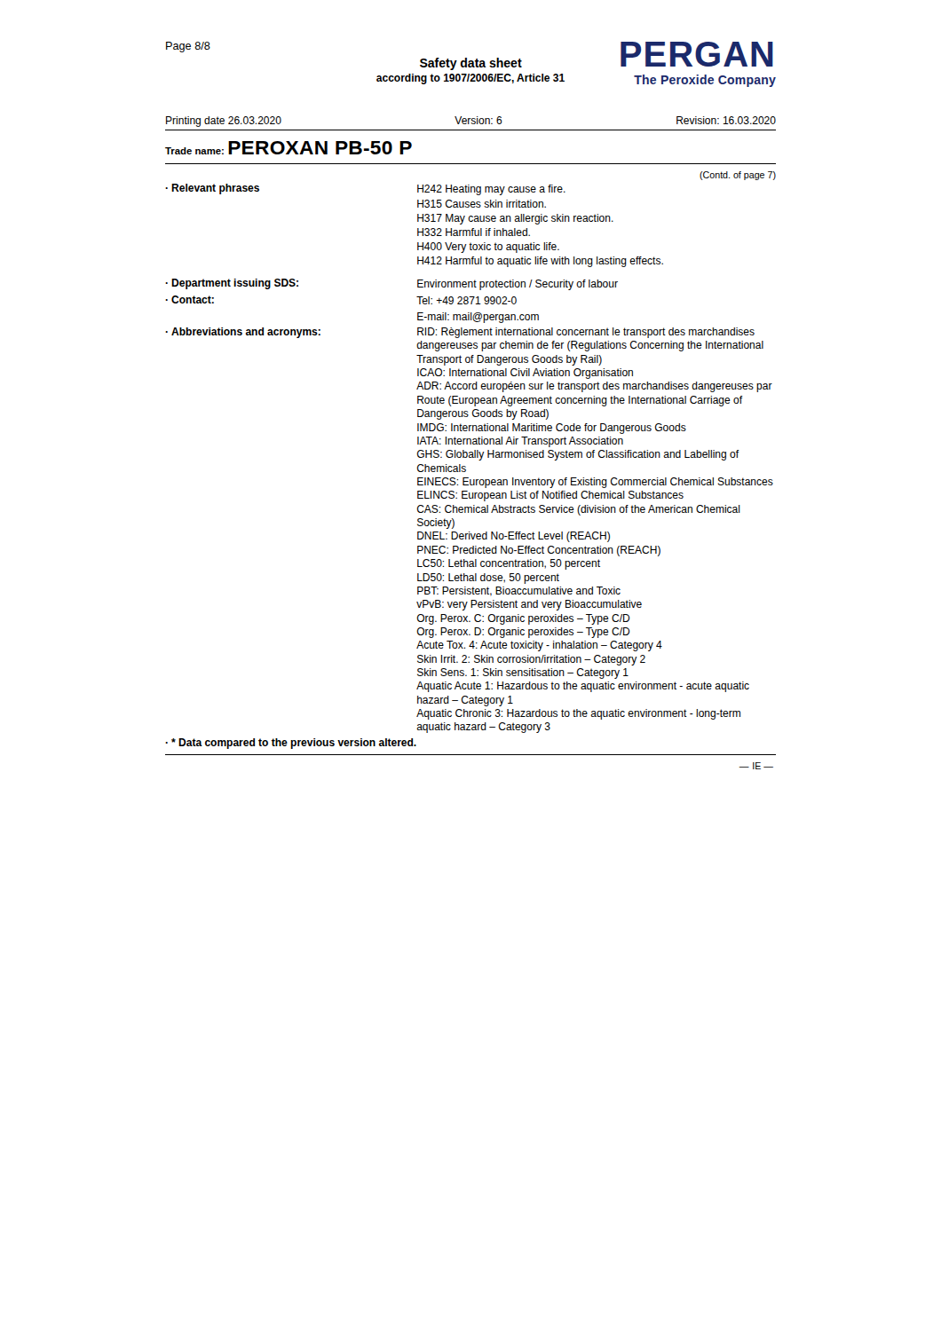Page 8/8
Safety data sheet
according to 1907/2006/EC, Article 31
PERGAN
The Peroxide Company
Printing date 26.03.2020
Version: 6
Revision: 16.03.2020
Trade name: PEROXAN PB-50 P
(Contd. of page 7)
| · Relevant phrases | H242 Heating may cause a fire. H315 Causes skin irritation. H317 May cause an allergic skin reaction. H332 Harmful if inhaled. H400 Very toxic to aquatic life. H412 Harmful to aquatic life with long lasting effects. |
| · Department issuing SDS: | Environment protection / Security of labour |
| · Contact: | Tel: +49 2871 9902-0 |
| | E-mail: mail@pergan.com |
| · Abbreviations and acronyms: | RID: Règlement international concernant le transport des marchandises dangereuses par chemin de fer (Regulations Concerning the International Transport of Dangerous Goods by Rail) ICAO: International Civil Aviation Organisation ADR: Accord européen sur le transport des marchandises dangereuses par Route (European Agreement concerning the International Carriage of Dangerous Goods by Road) IMDG: International Maritime Code for Dangerous Goods IATA: International Air Transport Association GHS: Globally Harmonised System of Classification and Labelling of Chemicals EINECS: European Inventory of Existing Commercial Chemical Substances ELINCS: European List of Notified Chemical Substances CAS: Chemical Abstracts Service (division of the American Chemical Society) DNEL: Derived No-Effect Level (REACH) PNEC: Predicted No-Effect Concentration (REACH) LC50: Lethal concentration, 50 percent LD50: Lethal dose, 50 percent PBT: Persistent, Bioaccumulative and Toxic vPvB: very Persistent and very Bioaccumulative Org. Perox. C: Organic peroxides – Type C/D Org. Perox. D: Organic peroxides – Type C/D Acute Tox. 4: Acute toxicity - inhalation – Category 4 Skin Irrit. 2: Skin corrosion/irritation – Category 2 Skin Sens. 1: Skin sensitisation – Category 1 Aquatic Acute 1: Hazardous to the aquatic environment - acute aquatic hazard – Category 1 Aquatic Chronic 3: Hazardous to the aquatic environment - long-term aquatic hazard – Category 3 |
| · * Data compared to the previous version altered. | |
— IE —